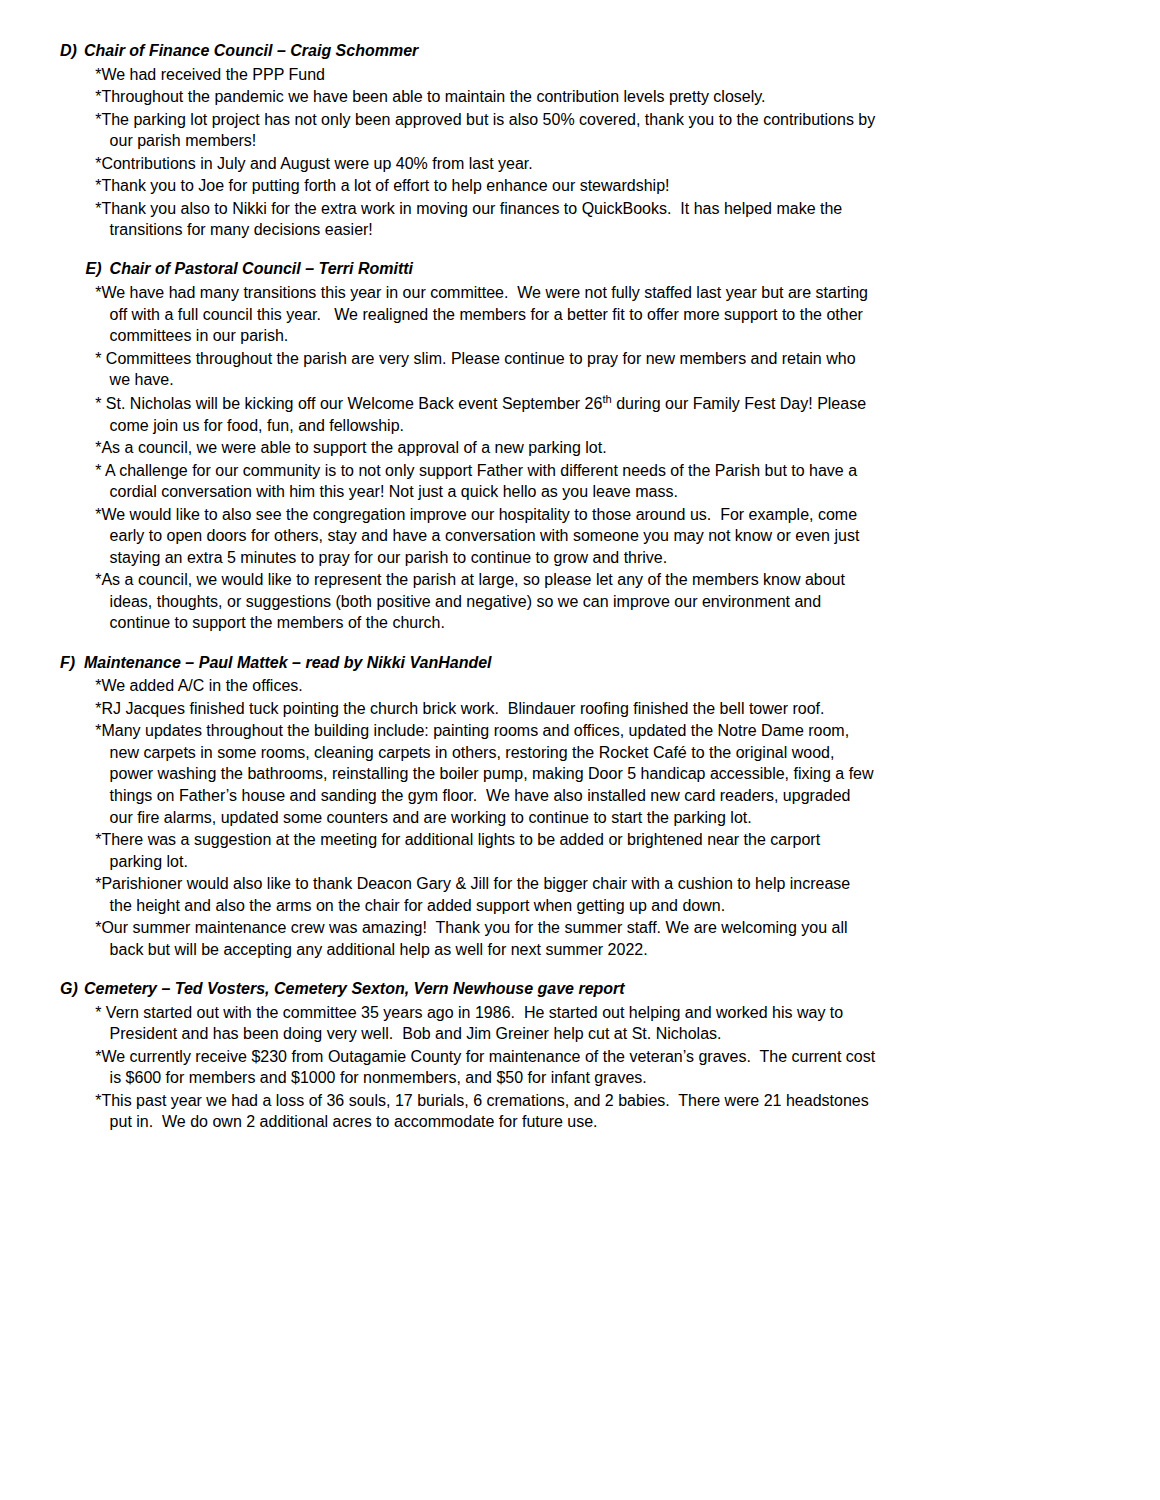D) Chair of Finance Council – Craig Schommer
*We had received the PPP Fund
*Throughout the pandemic we have been able to maintain the contribution levels pretty closely.
*The parking lot project has not only been approved but is also 50% covered, thank you to the contributions by our parish members!
*Contributions in July and August were up 40% from last year.
*Thank you to Joe for putting forth a lot of effort to help enhance our stewardship!
*Thank you also to Nikki for the extra work in moving our finances to QuickBooks. It has helped make the transitions for many decisions easier!
E) Chair of Pastoral Council – Terri Romitti
*We have had many transitions this year in our committee. We were not fully staffed last year but are starting off with a full council this year. We realigned the members for a better fit to offer more support to the other committees in our parish.
* Committees throughout the parish are very slim. Please continue to pray for new members and retain who we have.
* St. Nicholas will be kicking off our Welcome Back event September 26th during our Family Fest Day! Please come join us for food, fun, and fellowship.
*As a council, we were able to support the approval of a new parking lot.
* A challenge for our community is to not only support Father with different needs of the Parish but to have a cordial conversation with him this year! Not just a quick hello as you leave mass.
*We would like to also see the congregation improve our hospitality to those around us. For example, come early to open doors for others, stay and have a conversation with someone you may not know or even just staying an extra 5 minutes to pray for our parish to continue to grow and thrive.
*As a council, we would like to represent the parish at large, so please let any of the members know about ideas, thoughts, or suggestions (both positive and negative) so we can improve our environment and continue to support the members of the church.
F) Maintenance – Paul Mattek – read by Nikki VanHandel
*We added A/C in the offices.
*RJ Jacques finished tuck pointing the church brick work. Blindauer roofing finished the bell tower roof.
*Many updates throughout the building include: painting rooms and offices, updated the Notre Dame room, new carpets in some rooms, cleaning carpets in others, restoring the Rocket Café to the original wood, power washing the bathrooms, reinstalling the boiler pump, making Door 5 handicap accessible, fixing a few things on Father’s house and sanding the gym floor. We have also installed new card readers, upgraded our fire alarms, updated some counters and are working to continue to start the parking lot.
*There was a suggestion at the meeting for additional lights to be added or brightened near the carport parking lot.
*Parishioner would also like to thank Deacon Gary & Jill for the bigger chair with a cushion to help increase the height and also the arms on the chair for added support when getting up and down.
*Our summer maintenance crew was amazing! Thank you for the summer staff. We are welcoming you all back but will be accepting any additional help as well for next summer 2022.
G) Cemetery – Ted Vosters, Cemetery Sexton, Vern Newhouse gave report
* Vern started out with the committee 35 years ago in 1986. He started out helping and worked his way to President and has been doing very well. Bob and Jim Greiner help cut at St. Nicholas.
*We currently receive $230 from Outagamie County for maintenance of the veteran’s graves. The current cost is $600 for members and $1000 for nonmembers, and $50 for infant graves.
*This past year we had a loss of 36 souls, 17 burials, 6 cremations, and 2 babies. There were 21 headstones put in. We do own 2 additional acres to accommodate for future use.